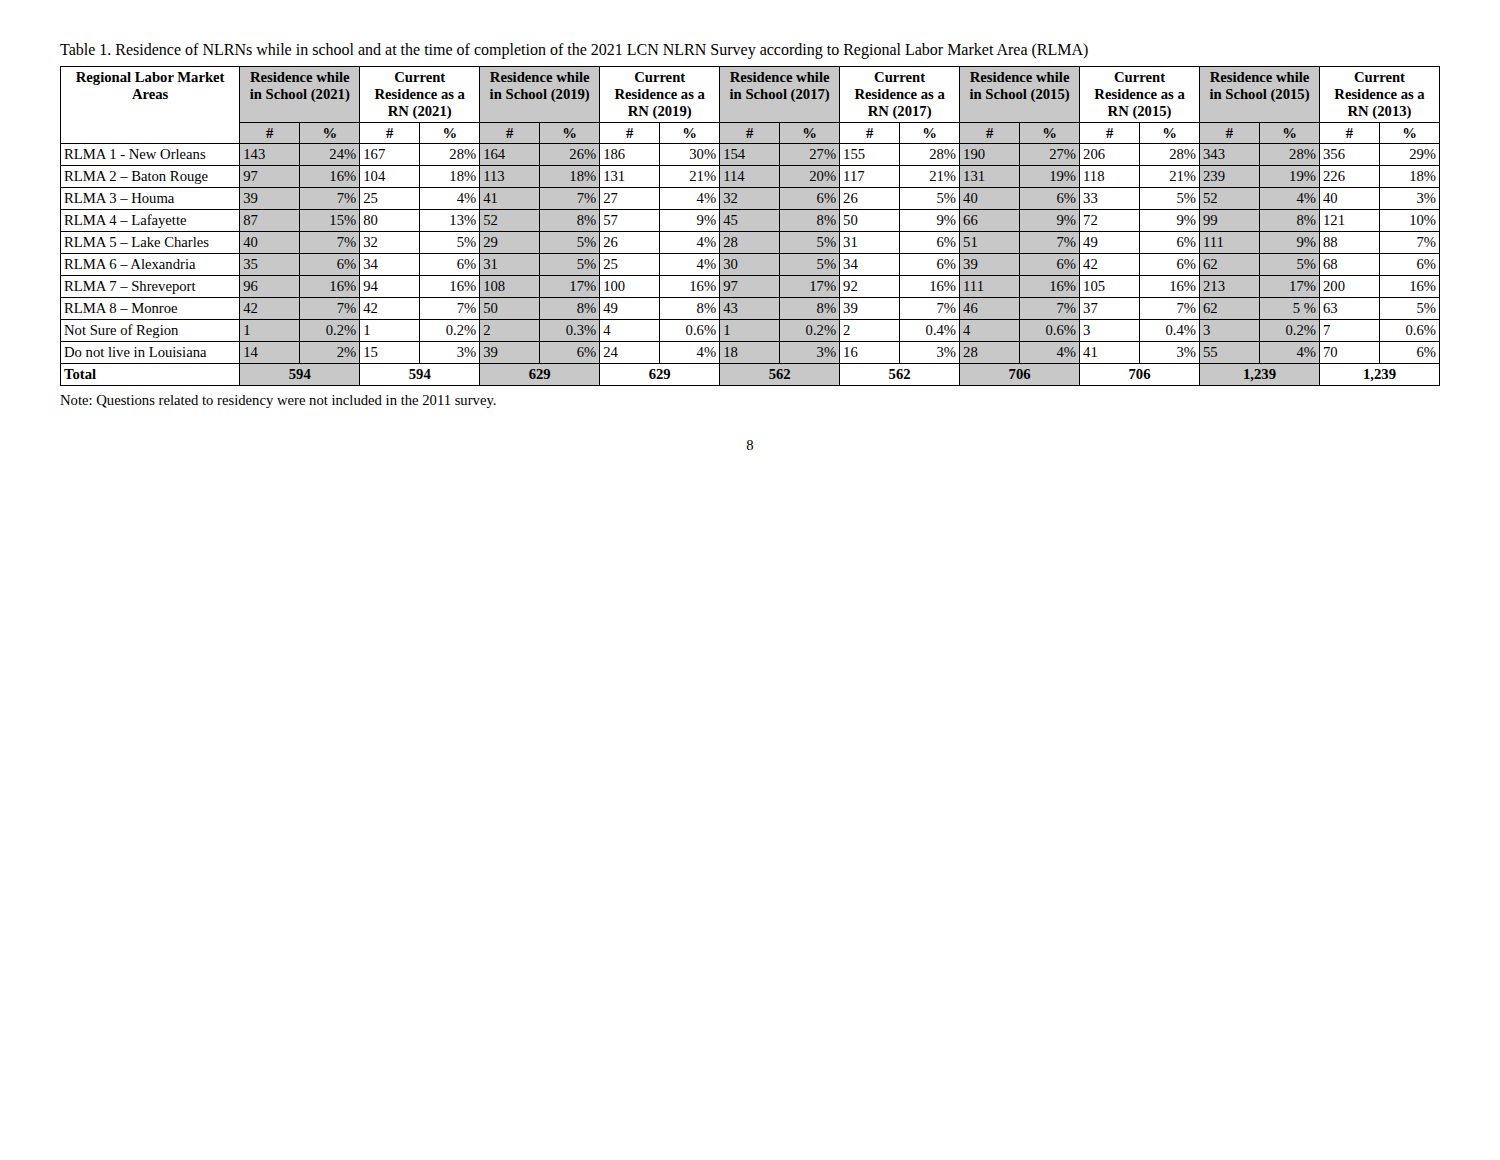Table 1. Residence of NLRNs while in school and at the time of completion of the 2021 LCN NLRN Survey according to Regional Labor Market Area (RLMA)
| Regional Labor Market Areas | Residence while in School (2021) | Current Residence as a RN (2021) | Residence while in School (2019) | Current Residence as a RN (2019) | Residence while in School (2017) | Current Residence as a RN (2017) | Residence while in School (2015) | Current Residence as a RN (2015) | Residence while in School (2015) | Current Residence as a RN (2013) |
| --- | --- | --- | --- | --- | --- | --- | --- | --- | --- | --- |
| # | % | # | % | # | % | # | % | # | % | # | % | # | % | # | % | # | % | # | % |
| RLMA 1 - New Orleans | 143 | 24% | 167 | 28% | 164 | 26% | 186 | 30% | 154 | 27% | 155 | 28% | 190 | 27% | 206 | 28% | 343 | 28% | 356 | 29% |
| RLMA 2 – Baton Rouge | 97 | 16% | 104 | 18% | 113 | 18% | 131 | 21% | 114 | 20% | 117 | 21% | 131 | 19% | 118 | 21% | 239 | 19% | 226 | 18% |
| RLMA 3 – Houma | 39 | 7% | 25 | 4% | 41 | 7% | 27 | 4% | 32 | 6% | 26 | 5% | 40 | 6% | 33 | 5% | 52 | 4% | 40 | 3% |
| RLMA 4 – Lafayette | 87 | 15% | 80 | 13% | 52 | 8% | 57 | 9% | 45 | 8% | 50 | 9% | 66 | 9% | 72 | 9% | 99 | 8% | 121 | 10% |
| RLMA 5 – Lake Charles | 40 | 7% | 32 | 5% | 29 | 5% | 26 | 4% | 28 | 5% | 31 | 6% | 51 | 7% | 49 | 6% | 111 | 9% | 88 | 7% |
| RLMA 6 – Alexandria | 35 | 6% | 34 | 6% | 31 | 5% | 25 | 4% | 30 | 5% | 34 | 6% | 39 | 6% | 42 | 6% | 62 | 5% | 68 | 6% |
| RLMA 7 – Shreveport | 96 | 16% | 94 | 16% | 108 | 17% | 100 | 16% | 97 | 17% | 92 | 16% | 111 | 16% | 105 | 16% | 213 | 17% | 200 | 16% |
| RLMA 8 – Monroe | 42 | 7% | 42 | 7% | 50 | 8% | 49 | 8% | 43 | 8% | 39 | 7% | 46 | 7% | 37 | 7% | 62 | 5 % | 63 | 5% |
| Not Sure of Region | 1 | 0.2% | 1 | 0.2% | 2 | 0.3% | 4 | 0.6% | 1 | 0.2% | 2 | 0.4% | 4 | 0.6% | 3 | 0.4% | 3 | 0.2% | 7 | 0.6% |
| Do not live in Louisiana | 14 | 2% | 15 | 3% | 39 | 6% | 24 | 4% | 18 | 3% | 16 | 3% | 28 | 4% | 41 | 3% | 55 | 4% | 70 | 6% |
| Total | 594 | 594 | 629 | 629 | 562 | 562 | 706 | 706 | 1,239 | 1,239 |
Note: Questions related to residency were not included in the 2011 survey.
8